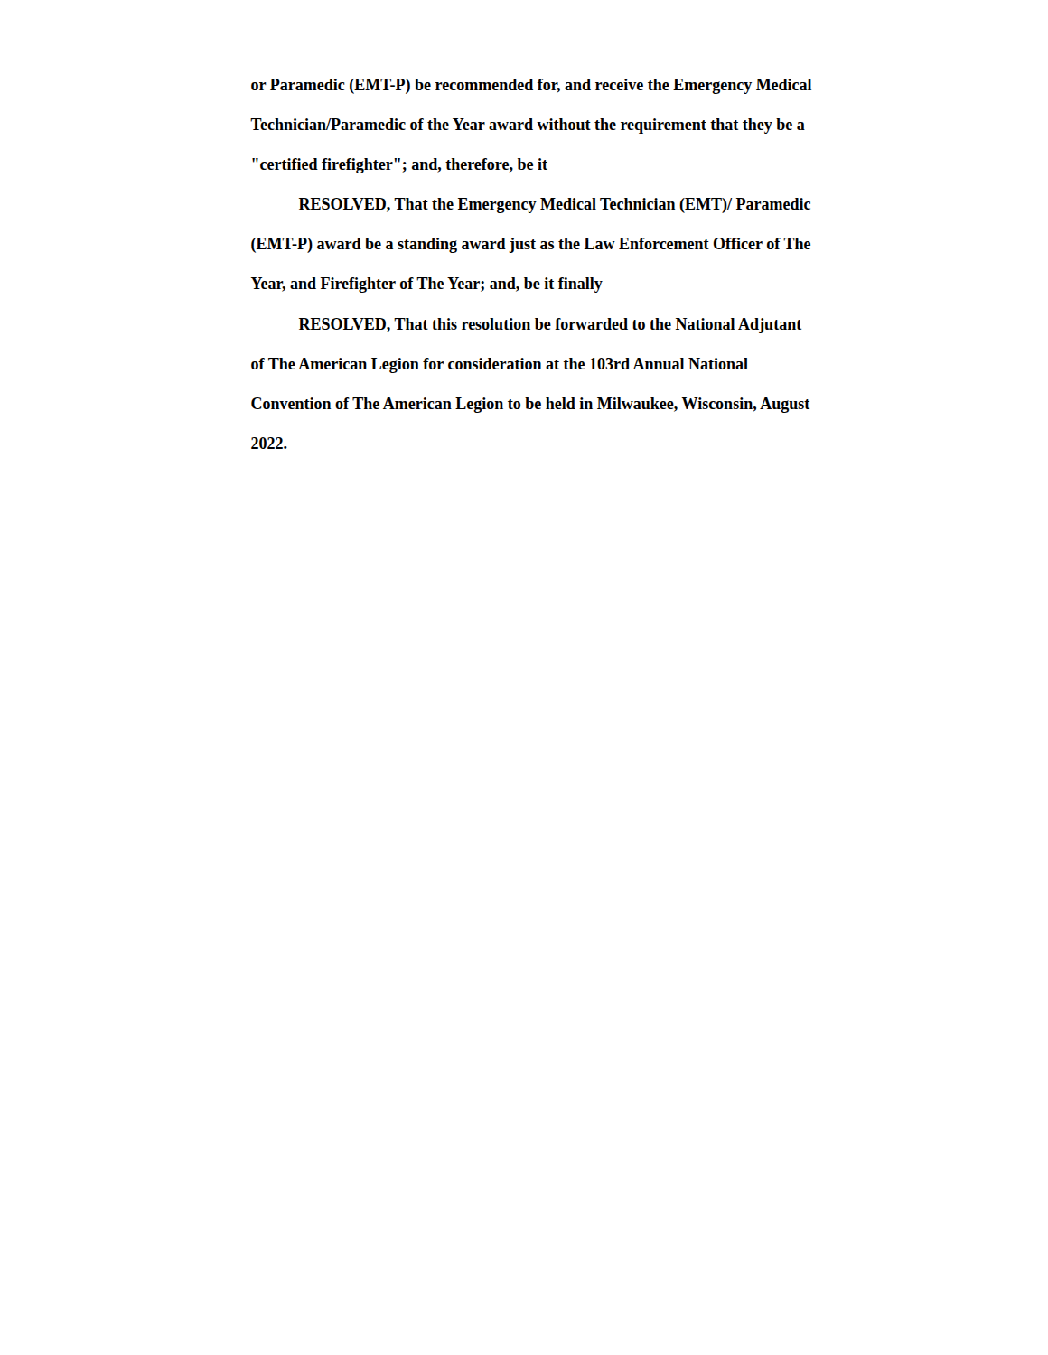or Paramedic (EMT-P) be recommended for, and receive the Emergency Medical Technician/Paramedic of the Year award without the requirement that they be a "certified firefighter"; and, therefore, be it
RESOLVED, That the Emergency Medical Technician (EMT)/ Paramedic (EMT-P) award be a standing award just as the Law Enforcement Officer of The Year, and Firefighter of The Year; and, be it finally
RESOLVED, That this resolution be forwarded to the National Adjutant of The American Legion for consideration at the 103rd Annual National Convention of The American Legion to be held in Milwaukee, Wisconsin, August 2022.